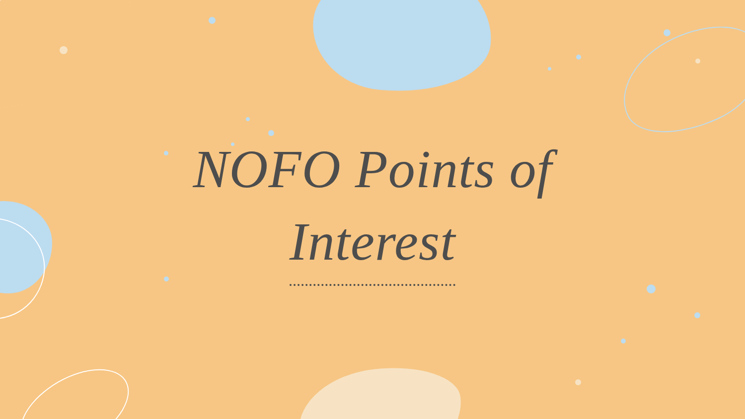NOFO Points of
Interest